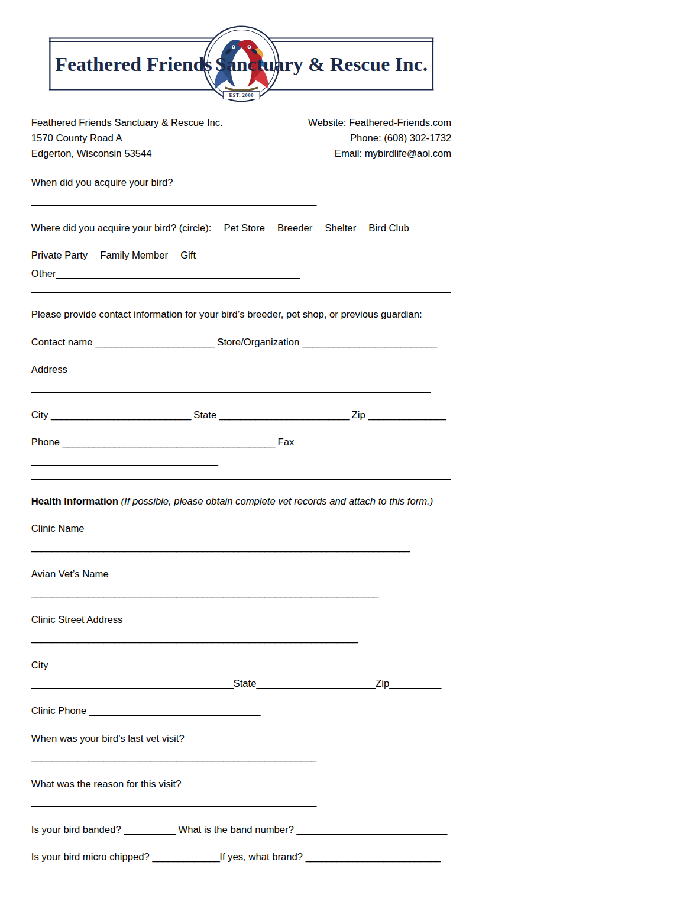EST. 2000 Feathered Friends Sanctuary & Rescue Inc.
| Feathered Friends Sanctuary & Rescue Inc. | Website: Feathered-Friends.com |
| 1570 County Road A | Phone: (608) 302-1732 |
| Edgerton, Wisconsin 53544 | Email: mybirdlife@aol.com |
When did you acquire your bird? _______________________________________________________
Where did you acquire your bird? (circle): Pet Store Breeder Shelter Bird Club
Private Party Family Member Gift Other_______________________________________________
Please provide contact information for your bird’s breeder, pet shop, or previous guardian:
Contact name _______________________ Store/Organization __________________________
Address _____________________________________________________________________________
City ___________________________ State _________________________ Zip _______________
Phone _________________________________________ Fax ____________________________________
Health Information (If possible, please obtain complete vet records and attach to this form.)
Clinic Name _________________________________________________________________________
Avian Vet’s Name ___________________________________________________________________
Clinic Street Address _______________________________________________________________
City _______________________________________State_______________________Zip__________
Clinic Phone _________________________________
When was your bird’s last vet visit? _______________________________________________________
What was the reason for this visit? _______________________________________________________
Is your bird banded? __________ What is the band number? _____________________________
Is your bird micro chipped? _____________If yes, what brand? __________________________